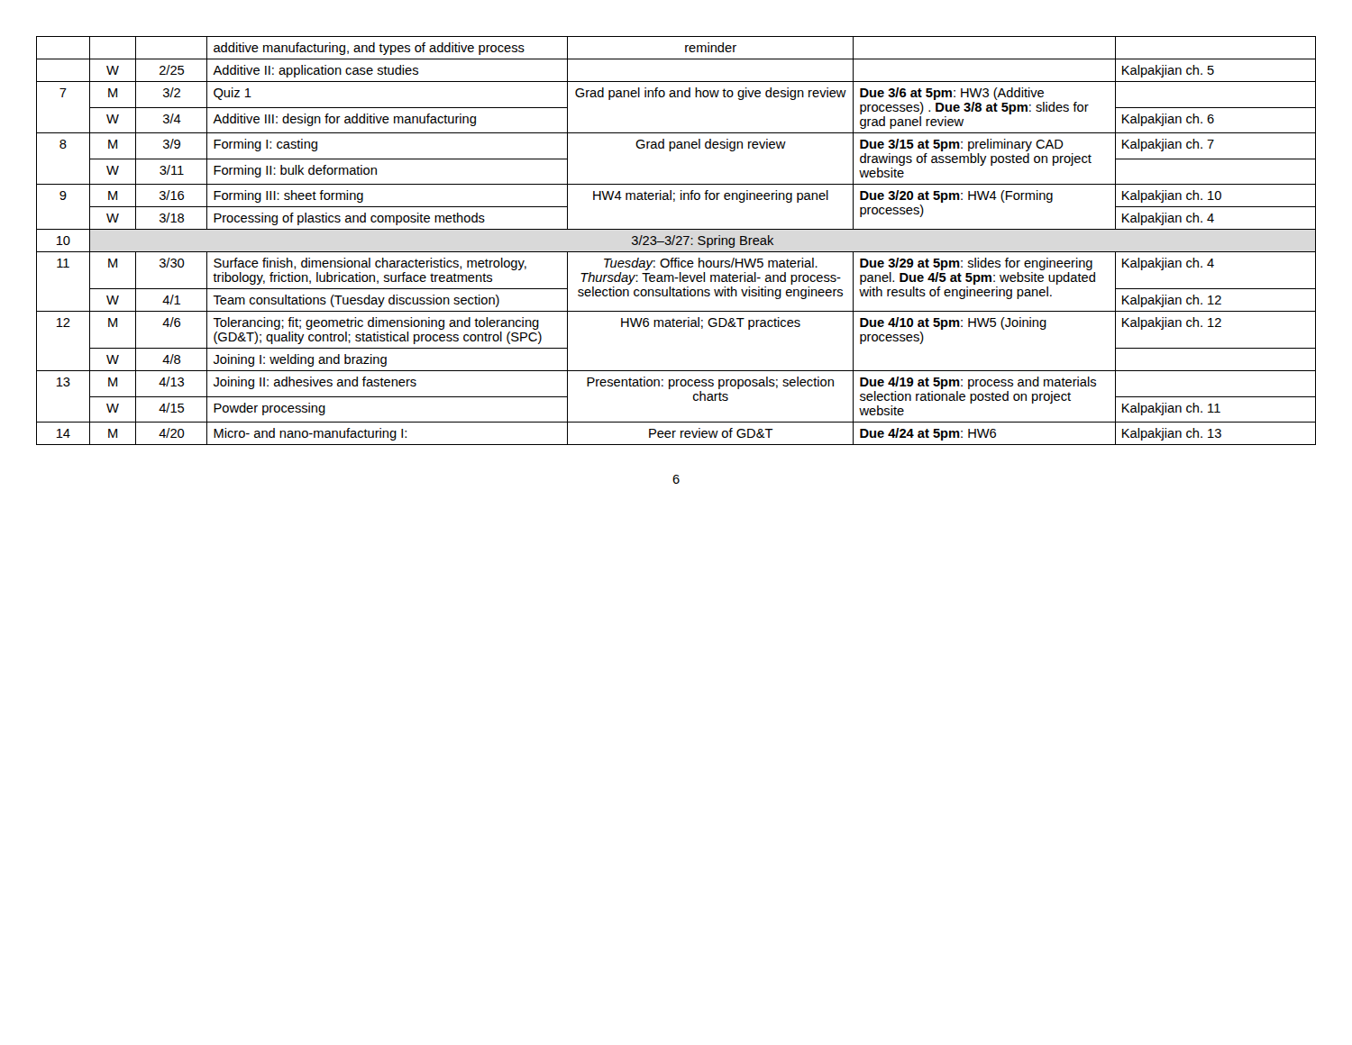| | | | additive manufacturing, and types of additive process | reminder | | |
| | W | 2/25 | Additive II: application case studies | | | Kalpakjian ch. 5 |
| 7 | M | 3/2 | Quiz 1 | Grad panel info and how to give design review | Due 3/6 at 5pm : HW3 (Additive processes) . Due 3/8 at 5pm : slides for grad panel review | |
| W | 3/4 | Additive III: design for additive manufacturing | Kalpakjian ch. 6 |
| 8 | M | 3/9 | Forming I: casting | Grad panel design review | Due 3/15 at 5pm : preliminary CAD drawings of assembly posted on project website | Kalpakjian ch. 7 |
| W | 3/11 | Forming II: bulk deformation | |
| 9 | M | 3/16 | Forming III: sheet forming | HW4 material; info for engineering panel | Due 3/20 at 5pm : HW4 (Forming processes) | Kalpakjian ch. 10 |
| W | 3/18 | Processing of plastics and composite methods | Kalpakjian ch. 4 |
| 10 | 3/23–3/27: Spring Break |
| 11 | M | 3/30 | Surface finish, dimensional characteristics, metrology, tribology, friction, lubrication, surface treatments | Tuesday : Office hours/HW5 material. Thursday : Team-level material- and process-selection consultations with visiting engineers | Due 3/29 at 5pm : slides for engineering panel. Due 4/5 at 5pm : website updated with results of engineering panel. | Kalpakjian ch. 4 |
| W | 4/1 | Team consultations (Tuesday discussion section) | Kalpakjian ch. 12 |
| 12 | M | 4/6 | Tolerancing; fit; geometric dimensioning and tolerancing (GD&T); quality control; statistical process control (SPC) | HW6 material; GD&T practices | Due 4/10 at 5pm : HW5 (Joining processes) | Kalpakjian ch. 12 |
| W | 4/8 | Joining I: welding and brazing | |
| 13 | M | 4/13 | Joining II: adhesives and fasteners | Presentation: process proposals; selection charts | Due 4/19 at 5pm : process and materials selection rationale posted on project website | |
| W | 4/15 | Powder processing | Kalpakjian ch. 11 |
| 14 | M | 4/20 | Micro- and nano-manufacturing I: | Peer review of GD&T | Due 4/24 at 5pm : HW6 | Kalpakjian ch. 13 |
6